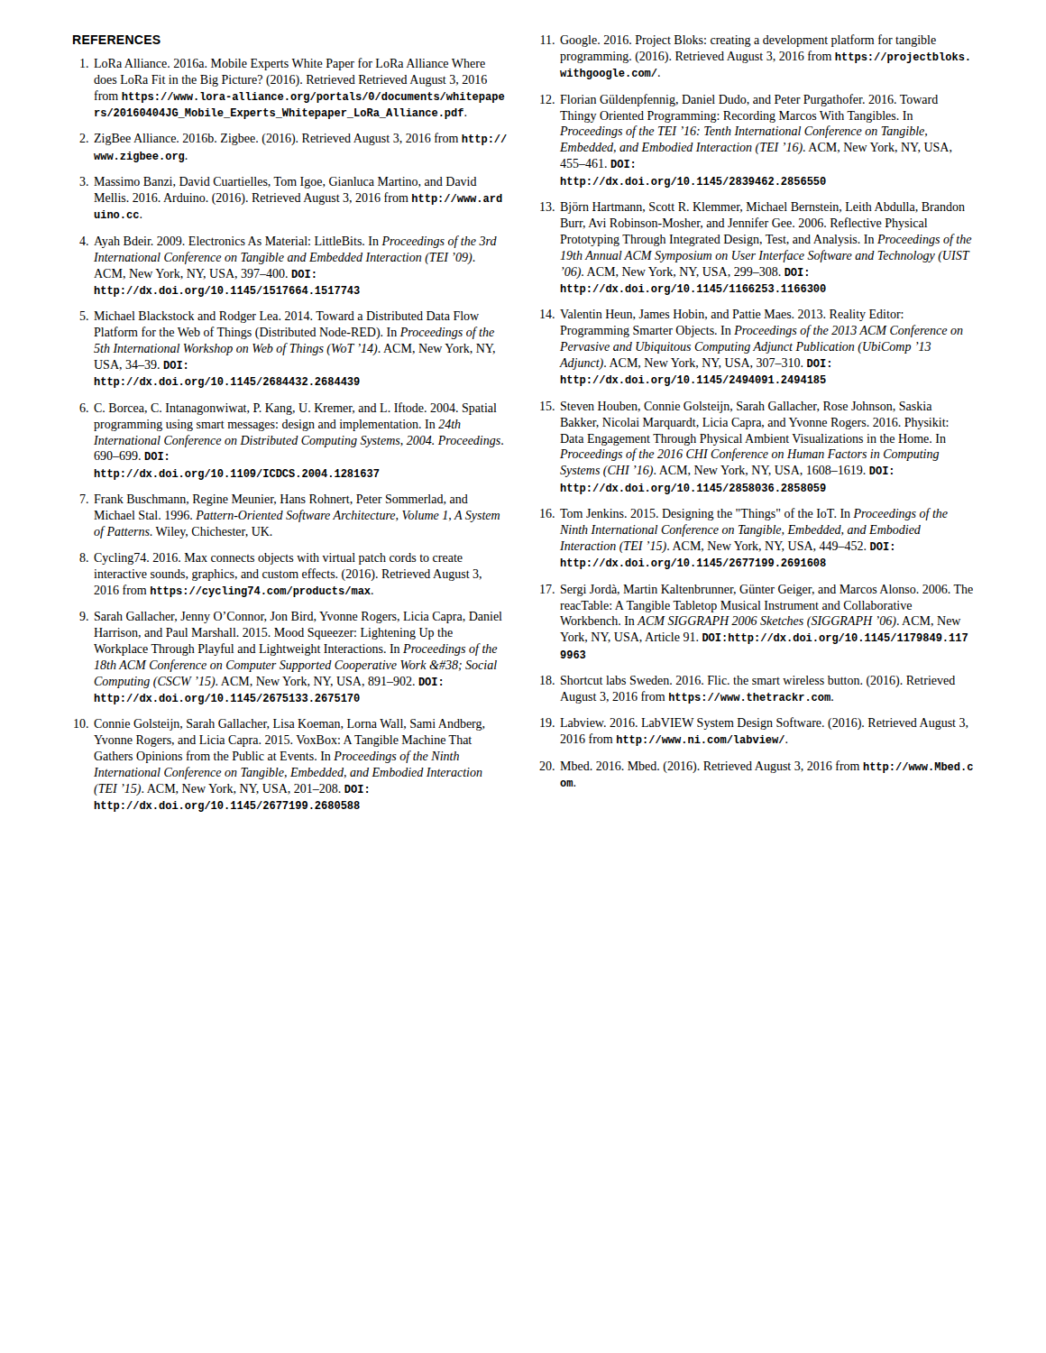REFERENCES
LoRa Alliance. 2016a. Mobile Experts White Paper for LoRa Alliance Where does LoRa Fit in the Big Picture? (2016). Retrieved Retrieved August 3, 2016 from https://www.lora-alliance.org/portals/0/documents/whitepapers/20160404JG_Mobile_Experts_Whitepaper_LoRa_Alliance.pdf.
ZigBee Alliance. 2016b. Zigbee. (2016). Retrieved August 3, 2016 from http://www.zigbee.org.
Massimo Banzi, David Cuartielles, Tom Igoe, Gianluca Martino, and David Mellis. 2016. Arduino. (2016). Retrieved August 3, 2016 from http://www.arduino.cc.
Ayah Bdeir. 2009. Electronics As Material: LittleBits. In Proceedings of the 3rd International Conference on Tangible and Embedded Interaction (TEI ’09). ACM, New York, NY, USA, 397–400. DOI:
http://dx.doi.org/10.1145/1517664.1517743
Michael Blackstock and Rodger Lea. 2014. Toward a Distributed Data Flow Platform for the Web of Things (Distributed Node-RED). In Proceedings of the 5th International Workshop on Web of Things (WoT ’14). ACM, New York, NY, USA, 34–39. DOI:
http://dx.doi.org/10.1145/2684432.2684439
C. Borcea, C. Intanagonwiwat, P. Kang, U. Kremer, and L. Iftode. 2004. Spatial programming using smart messages: design and implementation. In 24th International Conference on Distributed Computing Systems, 2004. Proceedings. 690–699. DOI:
http://dx.doi.org/10.1109/ICDCS.2004.1281637
Frank Buschmann, Regine Meunier, Hans Rohnert, Peter Sommerlad, and Michael Stal. 1996. Pattern-Oriented Software Architecture, Volume 1, A System of Patterns. Wiley, Chichester, UK.
Cycling74. 2016. Max connects objects with virtual patch cords to create interactive sounds, graphics, and custom effects. (2016). Retrieved August 3, 2016 from https://cycling74.com/products/max.
Sarah Gallacher, Jenny O’Connor, Jon Bird, Yvonne Rogers, Licia Capra, Daniel Harrison, and Paul Marshall. 2015. Mood Squeezer: Lightening Up the Workplace Through Playful and Lightweight Interactions. In Proceedings of the 18th ACM Conference on Computer Supported Cooperative Work &#38; Social Computing (CSCW ’15). ACM, New York, NY, USA, 891–902. DOI:
http://dx.doi.org/10.1145/2675133.2675170
Connie Golsteijn, Sarah Gallacher, Lisa Koeman, Lorna Wall, Sami Andberg, Yvonne Rogers, and Licia Capra. 2015. VoxBox: A Tangible Machine That Gathers Opinions from the Public at Events. In Proceedings of the Ninth International Conference on Tangible, Embedded, and Embodied Interaction (TEI ’15). ACM, New York, NY, USA, 201–208. DOI:
http://dx.doi.org/10.1145/2677199.2680588
Google. 2016. Project Bloks: creating a development platform for tangible programming. (2016). Retrieved August 3, 2016 from https://projectbloks.withgoogle.com/.
Florian Güldenpfennig, Daniel Dudo, and Peter Purgathofer. 2016. Toward Thingy Oriented Programming: Recording Marcos With Tangibles. In Proceedings of the TEI ’16: Tenth International Conference on Tangible, Embedded, and Embodied Interaction (TEI ’16). ACM, New York, NY, USA, 455–461. DOI:
http://dx.doi.org/10.1145/2839462.2856550
Björn Hartmann, Scott R. Klemmer, Michael Bernstein, Leith Abdulla, Brandon Burr, Avi Robinson-Mosher, and Jennifer Gee. 2006. Reflective Physical Prototyping Through Integrated Design, Test, and Analysis. In Proceedings of the 19th Annual ACM Symposium on User Interface Software and Technology (UIST ’06). ACM, New York, NY, USA, 299–308. DOI:
http://dx.doi.org/10.1145/1166253.1166300
Valentin Heun, James Hobin, and Pattie Maes. 2013. Reality Editor: Programming Smarter Objects. In Proceedings of the 2013 ACM Conference on Pervasive and Ubiquitous Computing Adjunct Publication (UbiComp ’13 Adjunct). ACM, New York, NY, USA, 307–310. DOI:
http://dx.doi.org/10.1145/2494091.2494185
Steven Houben, Connie Golsteijn, Sarah Gallacher, Rose Johnson, Saskia Bakker, Nicolai Marquardt, Licia Capra, and Yvonne Rogers. 2016. Physikit: Data Engagement Through Physical Ambient Visualizations in the Home. In Proceedings of the 2016 CHI Conference on Human Factors in Computing Systems (CHI ’16). ACM, New York, NY, USA, 1608–1619. DOI:
http://dx.doi.org/10.1145/2858036.2858059
Tom Jenkins. 2015. Designing the "Things" of the IoT. In Proceedings of the Ninth International Conference on Tangible, Embedded, and Embodied Interaction (TEI ’15). ACM, New York, NY, USA, 449–452. DOI:
http://dx.doi.org/10.1145/2677199.2691608
Sergi Jordà, Martin Kaltenbrunner, Günter Geiger, and Marcos Alonso. 2006. The reacTable: A Tangible Tabletop Musical Instrument and Collaborative Workbench. In ACM SIGGRAPH 2006 Sketches (SIGGRAPH ’06). ACM, New York, NY, USA, Article 91. DOI: http://dx.doi.org/10.1145/1179849.1179963
Shortcut labs Sweden. 2016. Flic. the smart wireless button. (2016). Retrieved August 3, 2016 from https://www.thetrackr.com.
Labview. 2016. LabVIEW System Design Software. (2016). Retrieved August 3, 2016 from http://www.ni.com/labview/.
Mbed. 2016. Mbed. (2016). Retrieved August 3, 2016 from http://www.Mbed.com.